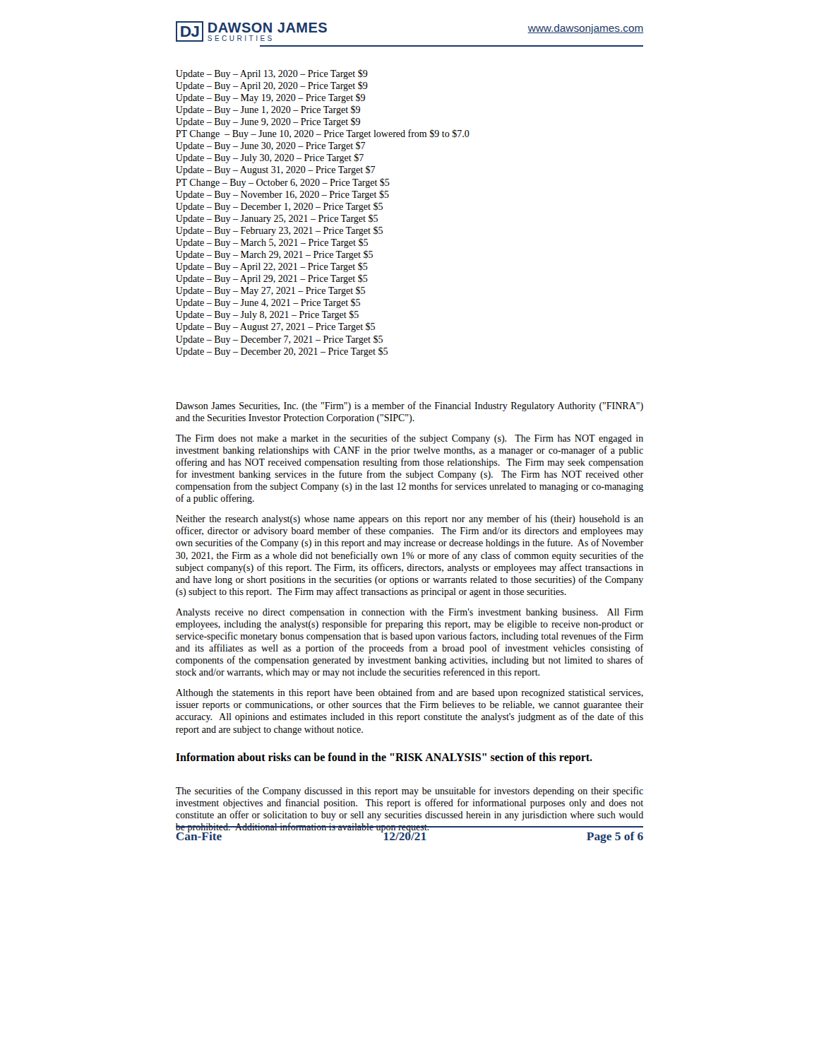DJ
DAWSON JAMES
SECURITIES
www.dawsonjames.com
Update – Buy – April 13, 2020 – Price Target $9
Update – Buy – April 20, 2020 – Price Target $9
Update – Buy – May 19, 2020 – Price Target $9
Update – Buy – June 1, 2020 – Price Target $9
Update – Buy – June 9, 2020 – Price Target $9
PT Change – Buy – June 10, 2020 – Price Target lowered from $9 to $7.0
Update – Buy – June 30, 2020 – Price Target $7
Update – Buy – July 30, 2020 – Price Target $7
Update – Buy – August 31, 2020 – Price Target $7
PT Change – Buy – October 6, 2020 – Price Target $5
Update – Buy – November 16, 2020 – Price Target $5
Update – Buy – December 1, 2020 – Price Target $5
Update – Buy – January 25, 2021 – Price Target $5
Update – Buy – February 23, 2021 – Price Target $5
Update – Buy – March 5, 2021 – Price Target $5
Update – Buy – March 29, 2021 – Price Target $5
Update – Buy – April 22, 2021 – Price Target $5
Update – Buy – April 29, 2021 – Price Target $5
Update – Buy – May 27, 2021 – Price Target $5
Update – Buy – June 4, 2021 – Price Target $5
Update – Buy – July 8, 2021 – Price Target $5
Update – Buy – August 27, 2021 – Price Target $5
Update – Buy – December 7, 2021 – Price Target $5
Update – Buy – December 20, 2021 – Price Target $5
Dawson James Securities, Inc. (the "Firm") is a member of the Financial Industry Regulatory Authority ("FINRA") and the Securities Investor Protection Corporation ("SIPC").
The Firm does not make a market in the securities of the subject Company (s). The Firm has NOT engaged in investment banking relationships with CANF in the prior twelve months, as a manager or co-manager of a public offering and has NOT received compensation resulting from those relationships. The Firm may seek compensation for investment banking services in the future from the subject Company (s). The Firm has NOT received other compensation from the subject Company (s) in the last 12 months for services unrelated to managing or co-managing of a public offering.
Neither the research analyst(s) whose name appears on this report nor any member of his (their) household is an officer, director or advisory board member of these companies. The Firm and/or its directors and employees may own securities of the Company (s) in this report and may increase or decrease holdings in the future. As of November 30, 2021, the Firm as a whole did not beneficially own 1% or more of any class of common equity securities of the subject company(s) of this report. The Firm, its officers, directors, analysts or employees may affect transactions in and have long or short positions in the securities (or options or warrants related to those securities) of the Company (s) subject to this report. The Firm may affect transactions as principal or agent in those securities.
Analysts receive no direct compensation in connection with the Firm's investment banking business. All Firm employees, including the analyst(s) responsible for preparing this report, may be eligible to receive non-product or service-specific monetary bonus compensation that is based upon various factors, including total revenues of the Firm and its affiliates as well as a portion of the proceeds from a broad pool of investment vehicles consisting of components of the compensation generated by investment banking activities, including but not limited to shares of stock and/or warrants, which may or may not include the securities referenced in this report.
Although the statements in this report have been obtained from and are based upon recognized statistical services, issuer reports or communications, or other sources that the Firm believes to be reliable, we cannot guarantee their accuracy. All opinions and estimates included in this report constitute the analyst's judgment as of the date of this report and are subject to change without notice.
Information about risks can be found in the "RISK ANALYSIS" section of this report.
The securities of the Company discussed in this report may be unsuitable for investors depending on their specific investment objectives and financial position. This report is offered for informational purposes only and does not constitute an offer or solicitation to buy or sell any securities discussed herein in any jurisdiction where such would be prohibited. Additional information is available upon request.
Can-Fite
12/20/21
Page 5 of 6